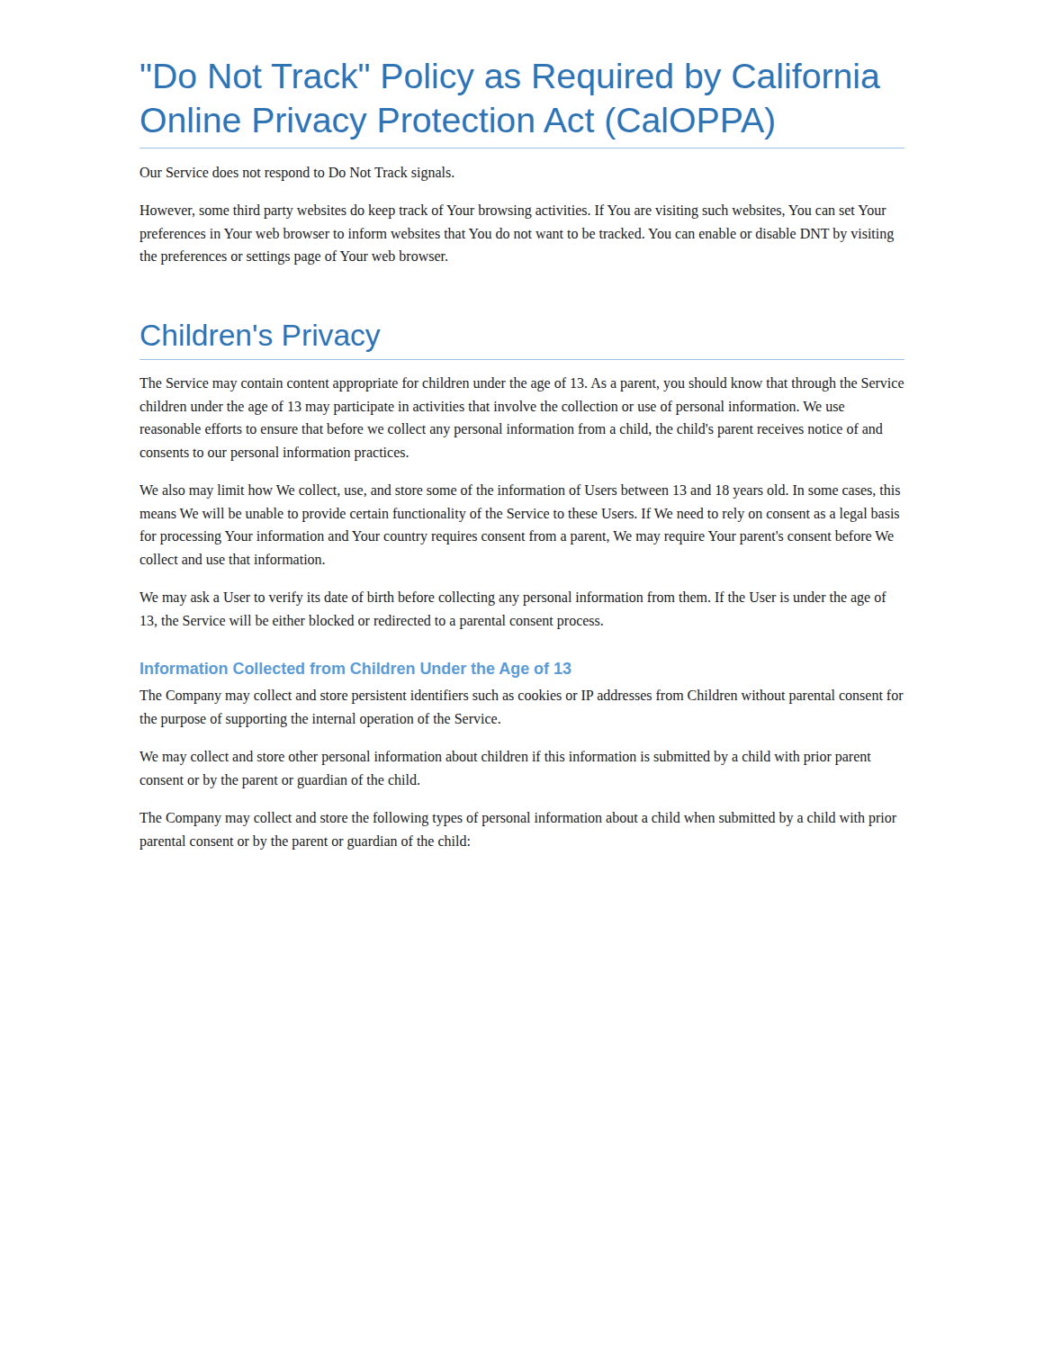"Do Not Track" Policy as Required by California Online Privacy Protection Act (CalOPPA)
Our Service does not respond to Do Not Track signals.
However, some third party websites do keep track of Your browsing activities. If You are visiting such websites, You can set Your preferences in Your web browser to inform websites that You do not want to be tracked. You can enable or disable DNT by visiting the preferences or settings page of Your web browser.
Children's Privacy
The Service may contain content appropriate for children under the age of 13. As a parent, you should know that through the Service children under the age of 13 may participate in activities that involve the collection or use of personal information. We use reasonable efforts to ensure that before we collect any personal information from a child, the child's parent receives notice of and consents to our personal information practices.
We also may limit how We collect, use, and store some of the information of Users between 13 and 18 years old. In some cases, this means We will be unable to provide certain functionality of the Service to these Users. If We need to rely on consent as a legal basis for processing Your information and Your country requires consent from a parent, We may require Your parent's consent before We collect and use that information.
We may ask a User to verify its date of birth before collecting any personal information from them. If the User is under the age of 13, the Service will be either blocked or redirected to a parental consent process.
Information Collected from Children Under the Age of 13
The Company may collect and store persistent identifiers such as cookies or IP addresses from Children without parental consent for the purpose of supporting the internal operation of the Service.
We may collect and store other personal information about children if this information is submitted by a child with prior parent consent or by the parent or guardian of the child.
The Company may collect and store the following types of personal information about a child when submitted by a child with prior parental consent or by the parent or guardian of the child: